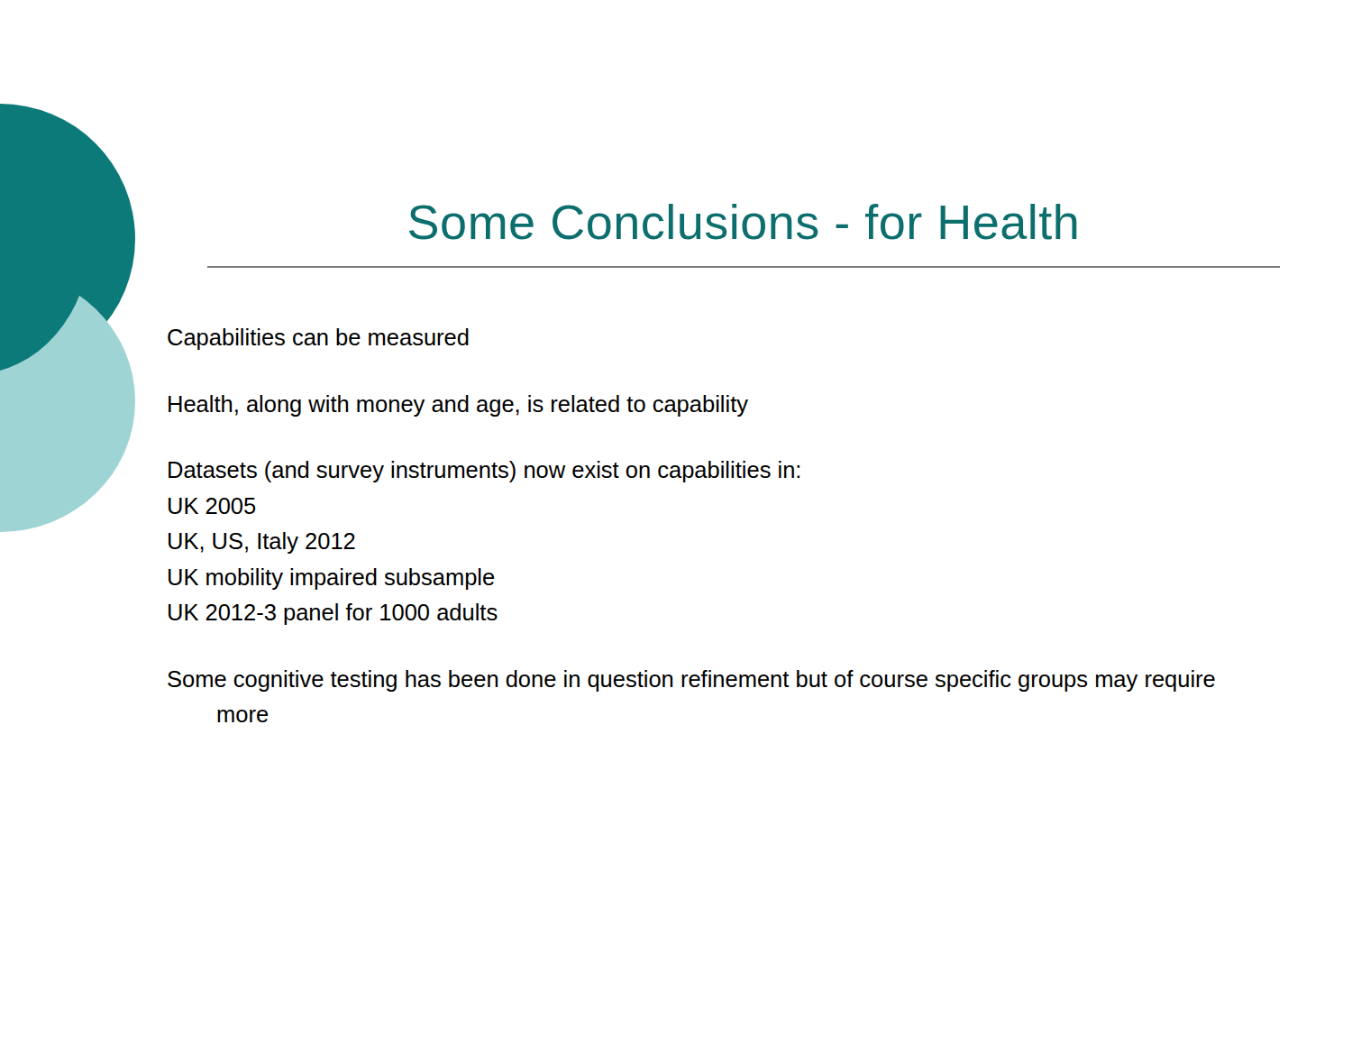Some Conclusions - for Health
Capabilities can be measured
Health, along with money and age, is related to capability
Datasets (and survey instruments) now exist on capabilities in:
UK 2005
UK, US, Italy 2012
UK mobility impaired subsample
UK 2012-3 panel for 1000 adults
Some cognitive testing has been done in question refinement but of course specific groups may require more